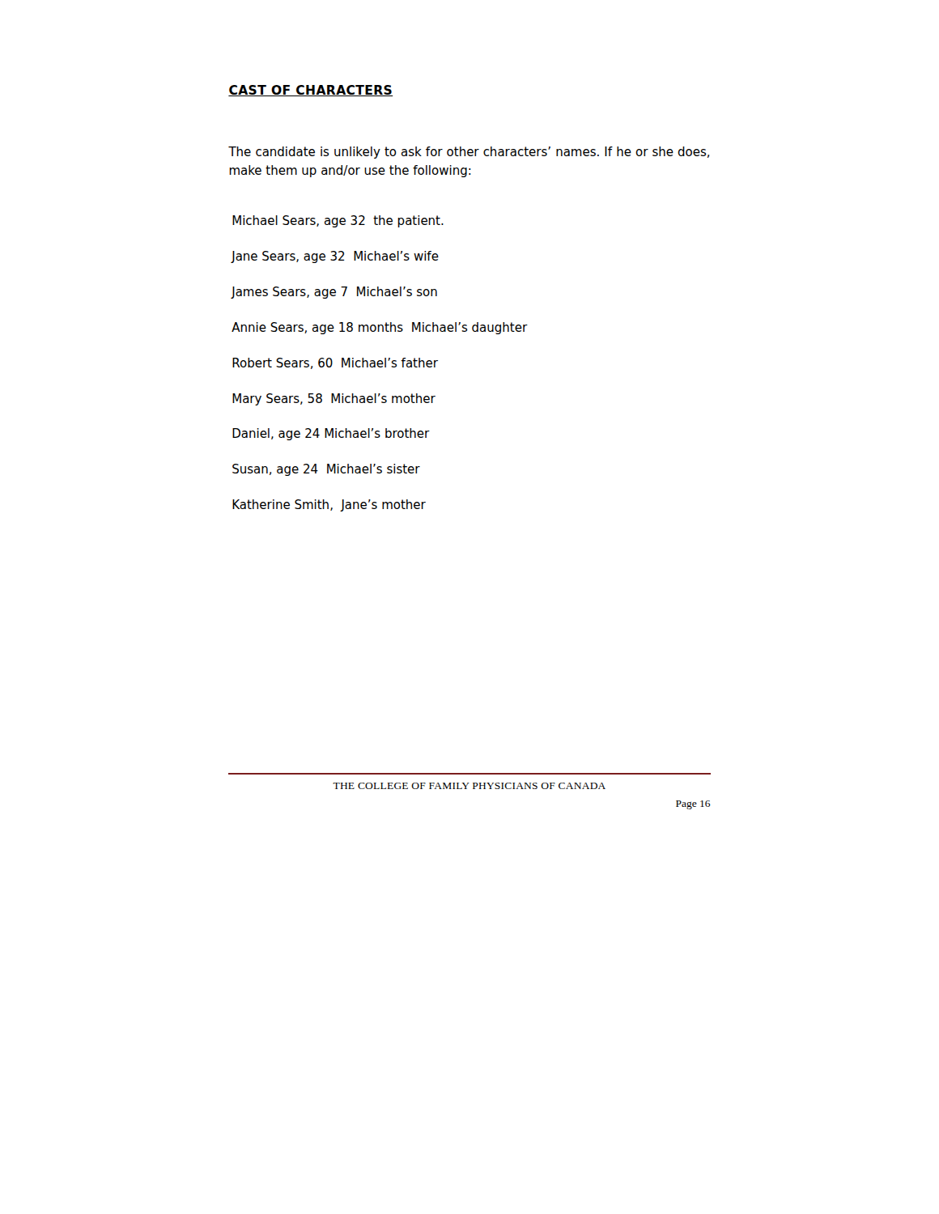CAST OF CHARACTERS
The candidate is unlikely to ask for other characters’ names. If he or she does, make them up and/or use the following:
Michael Sears, age 32 the patient.
Jane Sears, age 32 Michael’s wife
James Sears, age 7 Michael’s son
Annie Sears, age 18 months Michael’s daughter
Robert Sears, 60 Michael’s father
Mary Sears, 58 Michael’s mother
Daniel, age 24 Michael’s brother
Susan, age 24 Michael’s sister
Katherine Smith, Jane’s mother
THE COLLEGE OF FAMILY PHYSICIANS OF CANADA
Page 16